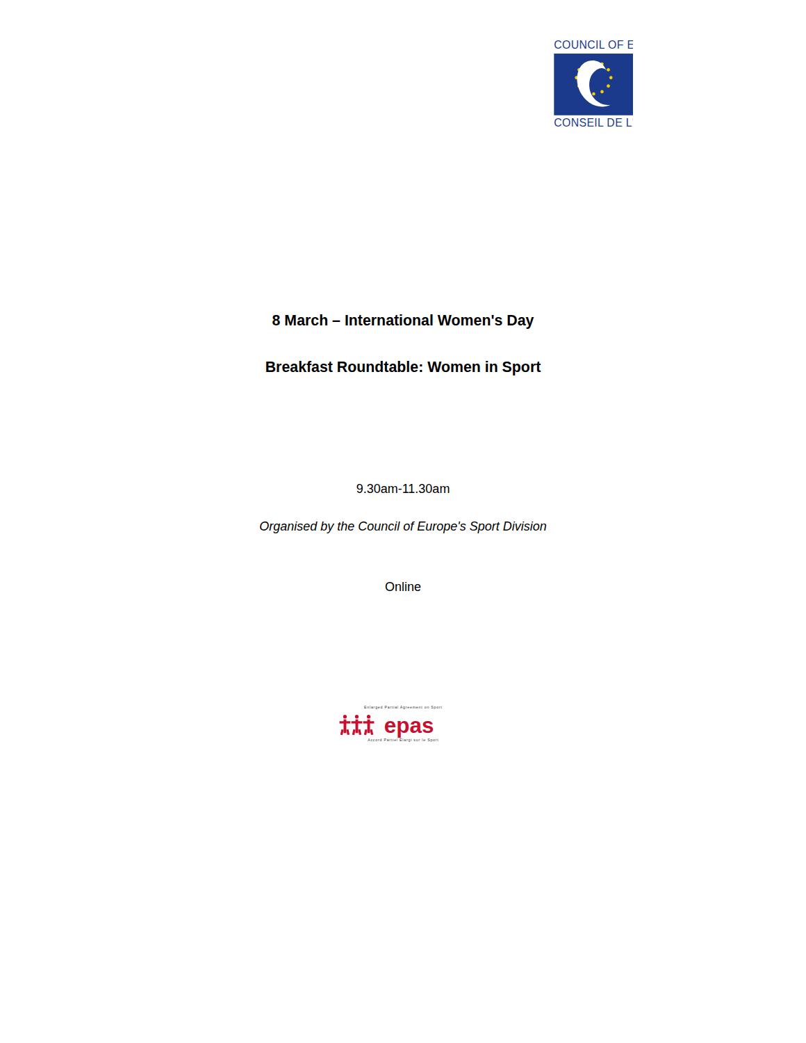COUNCIL OF EUROPE CONSEIL DE L'EUROPE
8 March – International Women's Day
Breakfast Roundtable: Women in Sport
9.30am-11.30am
Organised by the Council of Europe's Sport Division
Online
Enlarged Partial Agreement on Sport epas Accord Partiel Élargi sur le Sport